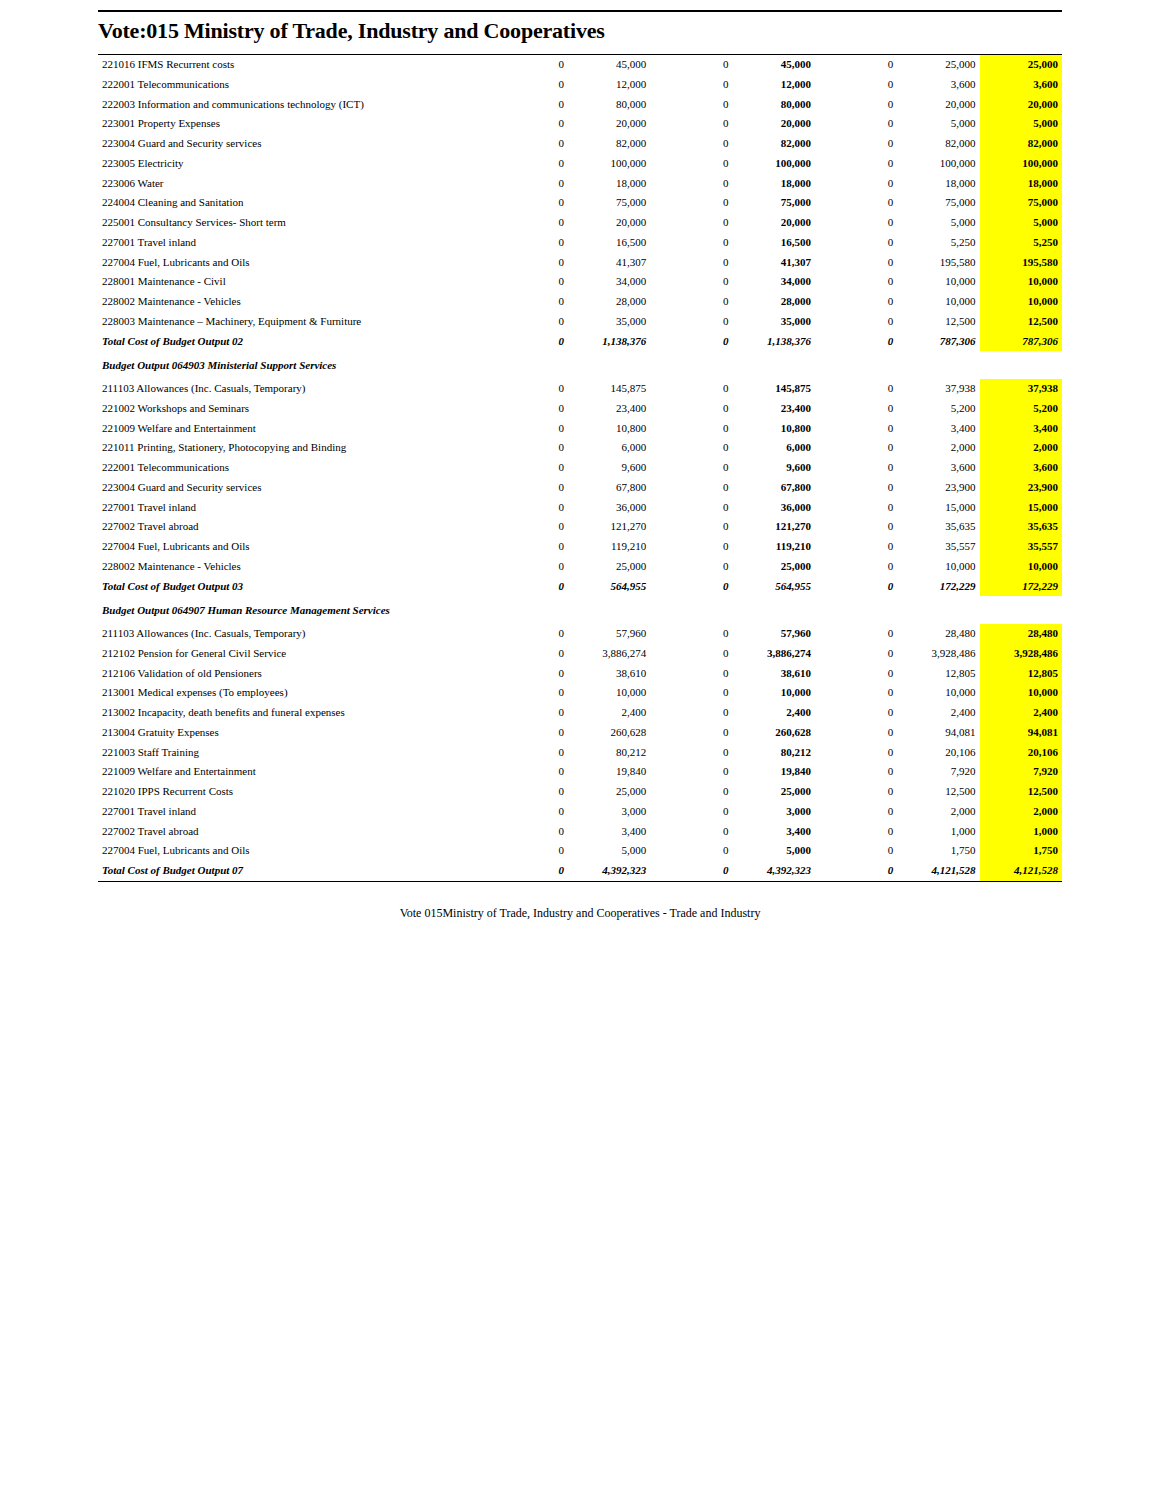Vote:015 Ministry of Trade, Industry and Cooperatives
| 221016 IFMS Recurrent costs | 0 | 45,000 | 0 | 45,000 | 0 | 25,000 | 25,000 |
| 222001 Telecommunications | 0 | 12,000 | 0 | 12,000 | 0 | 3,600 | 3,600 |
| 222003 Information and communications technology (ICT) | 0 | 80,000 | 0 | 80,000 | 0 | 20,000 | 20,000 |
| 223001 Property Expenses | 0 | 20,000 | 0 | 20,000 | 0 | 5,000 | 5,000 |
| 223004 Guard and Security services | 0 | 82,000 | 0 | 82,000 | 0 | 82,000 | 82,000 |
| 223005 Electricity | 0 | 100,000 | 0 | 100,000 | 0 | 100,000 | 100,000 |
| 223006 Water | 0 | 18,000 | 0 | 18,000 | 0 | 18,000 | 18,000 |
| 224004 Cleaning and Sanitation | 0 | 75,000 | 0 | 75,000 | 0 | 75,000 | 75,000 |
| 225001 Consultancy Services- Short term | 0 | 20,000 | 0 | 20,000 | 0 | 5,000 | 5,000 |
| 227001 Travel inland | 0 | 16,500 | 0 | 16,500 | 0 | 5,250 | 5,250 |
| 227004 Fuel, Lubricants and Oils | 0 | 41,307 | 0 | 41,307 | 0 | 195,580 | 195,580 |
| 228001 Maintenance - Civil | 0 | 34,000 | 0 | 34,000 | 0 | 10,000 | 10,000 |
| 228002 Maintenance - Vehicles | 0 | 28,000 | 0 | 28,000 | 0 | 10,000 | 10,000 |
| 228003 Maintenance – Machinery, Equipment & Furniture | 0 | 35,000 | 0 | 35,000 | 0 | 12,500 | 12,500 |
| Total Cost of Budget Output 02 | 0 | 1,138,376 | 0 | 1,138,376 | 0 | 787,306 | 787,306 |
| Budget Output 064903 Ministerial Support Services |
| 211103 Allowances (Inc. Casuals, Temporary) | 0 | 145,875 | 0 | 145,875 | 0 | 37,938 | 37,938 |
| 221002 Workshops and Seminars | 0 | 23,400 | 0 | 23,400 | 0 | 5,200 | 5,200 |
| 221009 Welfare and Entertainment | 0 | 10,800 | 0 | 10,800 | 0 | 3,400 | 3,400 |
| 221011 Printing, Stationery, Photocopying and Binding | 0 | 6,000 | 0 | 6,000 | 0 | 2,000 | 2,000 |
| 222001 Telecommunications | 0 | 9,600 | 0 | 9,600 | 0 | 3,600 | 3,600 |
| 223004 Guard and Security services | 0 | 67,800 | 0 | 67,800 | 0 | 23,900 | 23,900 |
| 227001 Travel inland | 0 | 36,000 | 0 | 36,000 | 0 | 15,000 | 15,000 |
| 227002 Travel abroad | 0 | 121,270 | 0 | 121,270 | 0 | 35,635 | 35,635 |
| 227004 Fuel, Lubricants and Oils | 0 | 119,210 | 0 | 119,210 | 0 | 35,557 | 35,557 |
| 228002 Maintenance - Vehicles | 0 | 25,000 | 0 | 25,000 | 0 | 10,000 | 10,000 |
| Total Cost of Budget Output 03 | 0 | 564,955 | 0 | 564,955 | 0 | 172,229 | 172,229 |
| Budget Output 064907 Human Resource Management Services |
| 211103 Allowances (Inc. Casuals, Temporary) | 0 | 57,960 | 0 | 57,960 | 0 | 28,480 | 28,480 |
| 212102 Pension for General Civil Service | 0 | 3,886,274 | 0 | 3,886,274 | 0 | 3,928,486 | 3,928,486 |
| 212106 Validation of old Pensioners | 0 | 38,610 | 0 | 38,610 | 0 | 12,805 | 12,805 |
| 213001 Medical expenses (To employees) | 0 | 10,000 | 0 | 10,000 | 0 | 10,000 | 10,000 |
| 213002 Incapacity, death benefits and funeral expenses | 0 | 2,400 | 0 | 2,400 | 0 | 2,400 | 2,400 |
| 213004 Gratuity Expenses | 0 | 260,628 | 0 | 260,628 | 0 | 94,081 | 94,081 |
| 221003 Staff Training | 0 | 80,212 | 0 | 80,212 | 0 | 20,106 | 20,106 |
| 221009 Welfare and Entertainment | 0 | 19,840 | 0 | 19,840 | 0 | 7,920 | 7,920 |
| 221020 IPPS Recurrent Costs | 0 | 25,000 | 0 | 25,000 | 0 | 12,500 | 12,500 |
| 227001 Travel inland | 0 | 3,000 | 0 | 3,000 | 0 | 2,000 | 2,000 |
| 227002 Travel abroad | 0 | 3,400 | 0 | 3,400 | 0 | 1,000 | 1,000 |
| 227004 Fuel, Lubricants and Oils | 0 | 5,000 | 0 | 5,000 | 0 | 1,750 | 1,750 |
| Total Cost of Budget Output 07 | 0 | 4,392,323 | 0 | 4,392,323 | 0 | 4,121,528 | 4,121,528 |
Vote 015Ministry of Trade, Industry and Cooperatives - Trade and Industry